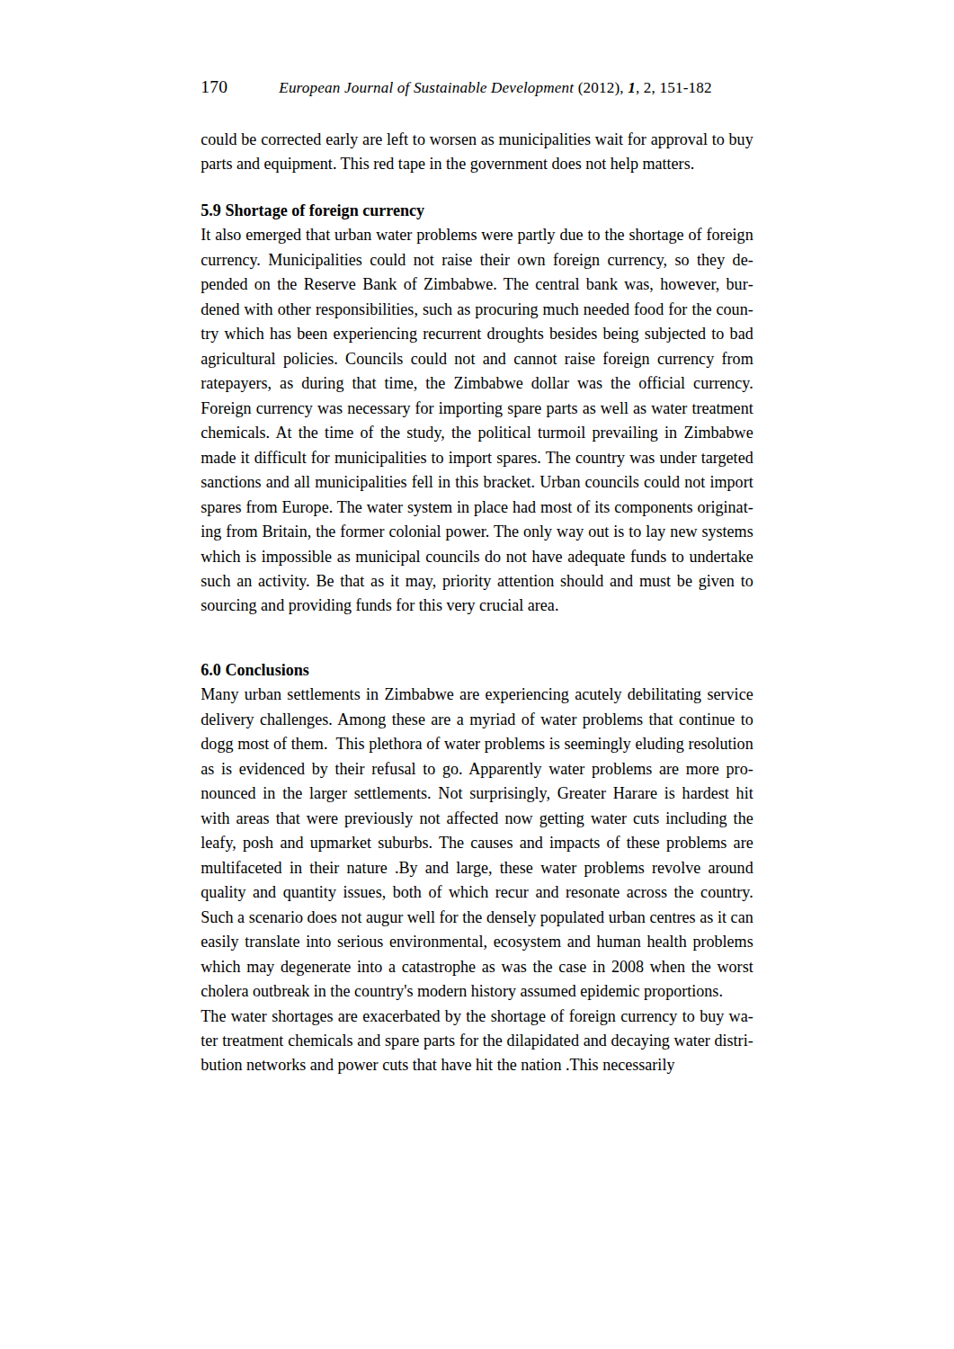170
European Journal of Sustainable Development (2012), 1, 2, 151-182
could be corrected early are left to worsen as municipalities wait for approval to buy parts and equipment. This red tape in the government does not help matters.
5.9 Shortage of foreign currency
It also emerged that urban water problems were partly due to the shortage of foreign currency. Municipalities could not raise their own foreign currency, so they depended on the Reserve Bank of Zimbabwe. The central bank was, however, burdened with other responsibilities, such as procuring much needed food for the country which has been experiencing recurrent droughts besides being subjected to bad agricultural policies. Councils could not and cannot raise foreign currency from ratepayers, as during that time, the Zimbabwe dollar was the official currency. Foreign currency was necessary for importing spare parts as well as water treatment chemicals. At the time of the study, the political turmoil prevailing in Zimbabwe made it difficult for municipalities to import spares. The country was under targeted sanctions and all municipalities fell in this bracket. Urban councils could not import spares from Europe. The water system in place had most of its components originating from Britain, the former colonial power. The only way out is to lay new systems which is impossible as municipal councils do not have adequate funds to undertake such an activity. Be that as it may, priority attention should and must be given to sourcing and providing funds for this very crucial area.
6.0 Conclusions
Many urban settlements in Zimbabwe are experiencing acutely debilitating service delivery challenges. Among these are a myriad of water problems that continue to dogg most of them. This plethora of water problems is seemingly eluding resolution as is evidenced by their refusal to go. Apparently water problems are more pronounced in the larger settlements. Not surprisingly, Greater Harare is hardest hit with areas that were previously not affected now getting water cuts including the leafy, posh and upmarket suburbs. The causes and impacts of these problems are multifaceted in their nature .By and large, these water problems revolve around quality and quantity issues, both of which recur and resonate across the country. Such a scenario does not augur well for the densely populated urban centres as it can easily translate into serious environmental, ecosystem and human health problems which may degenerate into a catastrophe as was the case in 2008 when the worst cholera outbreak in the country's modern history assumed epidemic proportions.
The water shortages are exacerbated by the shortage of foreign currency to buy water treatment chemicals and spare parts for the dilapidated and decaying water distribution networks and power cuts that have hit the nation .This necessarily